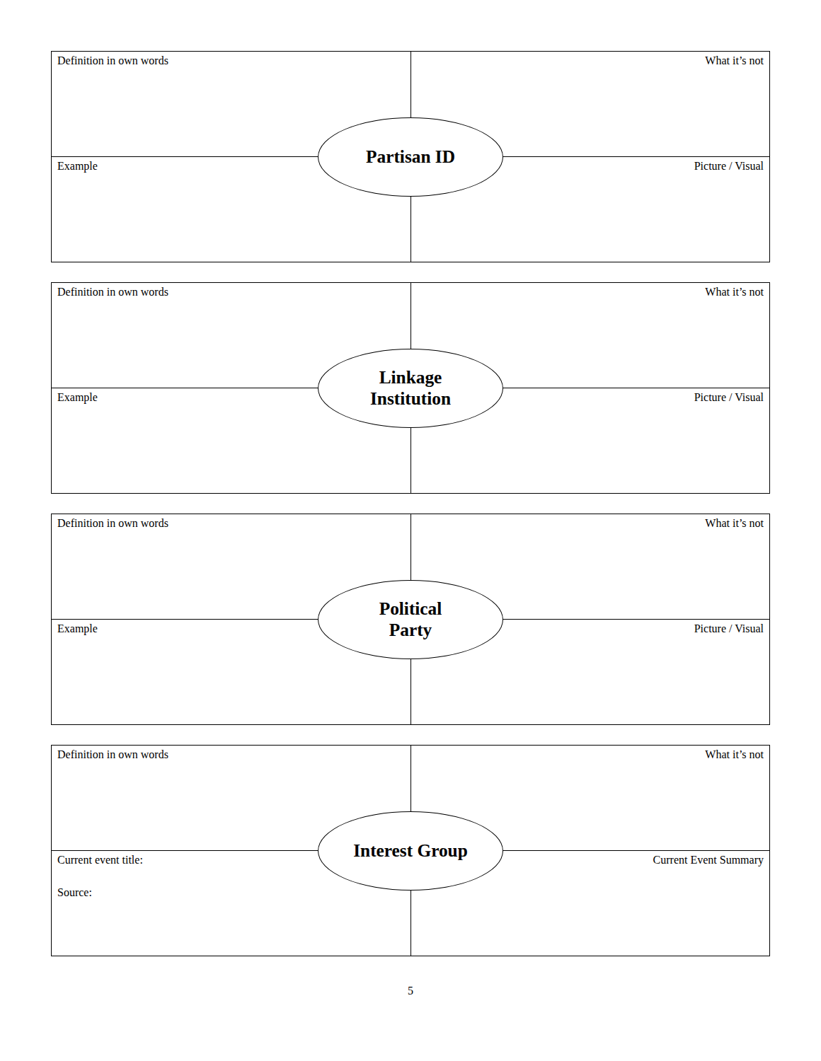| Definition in own words | What it’s not |
| Example | Picture / Visual |
Partisan ID
| Definition in own words | What it’s not |
| Example | Picture / Visual |
Linkage
Institution
| Definition in own words | What it’s not |
| Example | Picture / Visual |
Political
Party
| Definition in own words | What it’s not |
| Current event title: Source: | Current Event Summary |
Interest Group
5